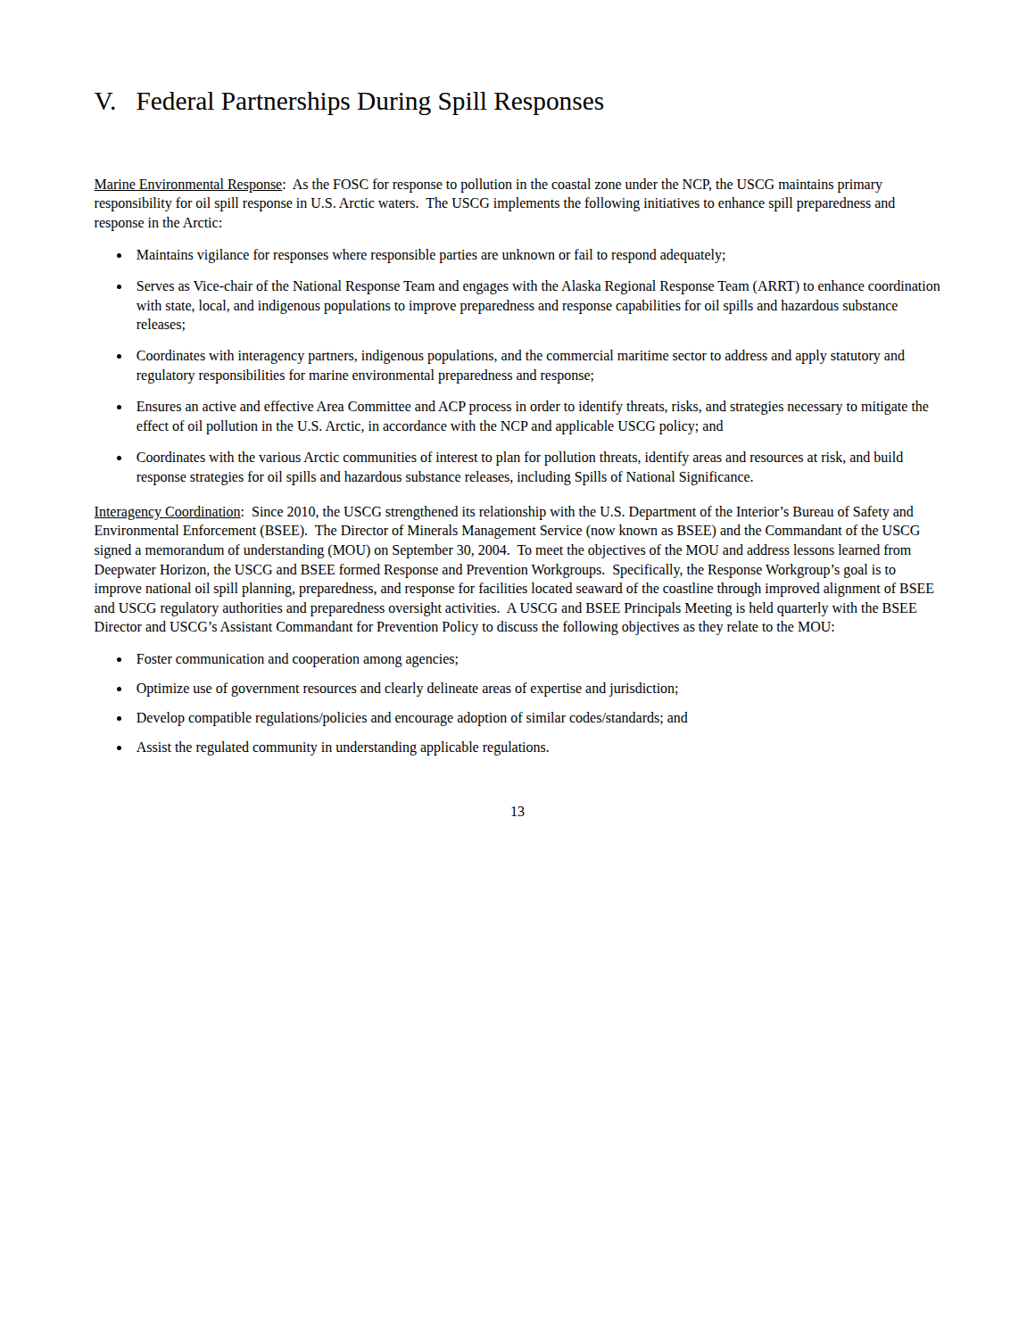V. Federal Partnerships During Spill Responses
Marine Environmental Response: As the FOSC for response to pollution in the coastal zone under the NCP, the USCG maintains primary responsibility for oil spill response in U.S. Arctic waters. The USCG implements the following initiatives to enhance spill preparedness and response in the Arctic:
Maintains vigilance for responses where responsible parties are unknown or fail to respond adequately;
Serves as Vice-chair of the National Response Team and engages with the Alaska Regional Response Team (ARRT) to enhance coordination with state, local, and indigenous populations to improve preparedness and response capabilities for oil spills and hazardous substance releases;
Coordinates with interagency partners, indigenous populations, and the commercial maritime sector to address and apply statutory and regulatory responsibilities for marine environmental preparedness and response;
Ensures an active and effective Area Committee and ACP process in order to identify threats, risks, and strategies necessary to mitigate the effect of oil pollution in the U.S. Arctic, in accordance with the NCP and applicable USCG policy; and
Coordinates with the various Arctic communities of interest to plan for pollution threats, identify areas and resources at risk, and build response strategies for oil spills and hazardous substance releases, including Spills of National Significance.
Interagency Coordination: Since 2010, the USCG strengthened its relationship with the U.S. Department of the Interior’s Bureau of Safety and Environmental Enforcement (BSEE). The Director of Minerals Management Service (now known as BSEE) and the Commandant of the USCG signed a memorandum of understanding (MOU) on September 30, 2004. To meet the objectives of the MOU and address lessons learned from Deepwater Horizon, the USCG and BSEE formed Response and Prevention Workgroups. Specifically, the Response Workgroup’s goal is to improve national oil spill planning, preparedness, and response for facilities located seaward of the coastline through improved alignment of BSEE and USCG regulatory authorities and preparedness oversight activities. A USCG and BSEE Principals Meeting is held quarterly with the BSEE Director and USCG’s Assistant Commandant for Prevention Policy to discuss the following objectives as they relate to the MOU:
Foster communication and cooperation among agencies;
Optimize use of government resources and clearly delineate areas of expertise and jurisdiction;
Develop compatible regulations/policies and encourage adoption of similar codes/standards; and
Assist the regulated community in understanding applicable regulations.
13